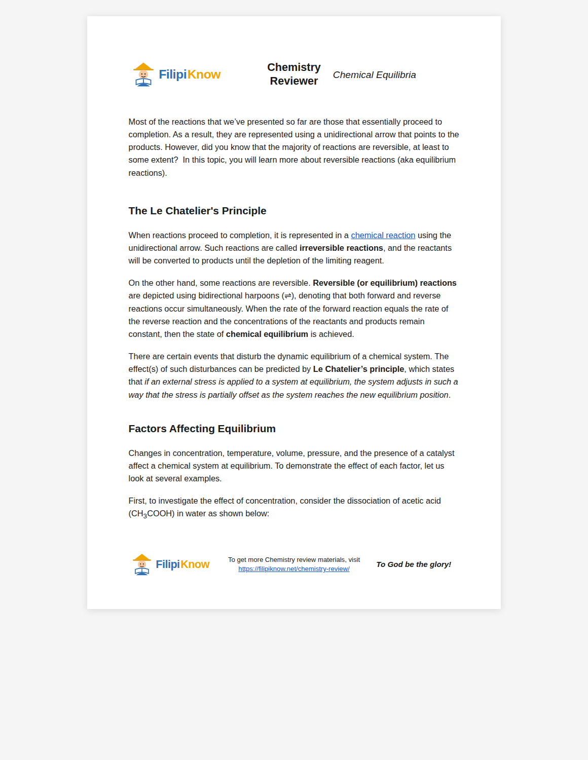Filipi Know
Chemistry
Reviewer
Chemical Equilibria
Most of the reactions that we’ve presented so far are those that essentially proceed to completion. As a result, they are represented using a unidirectional arrow that points to the products. However, did you know that the majority of reactions are reversible, at least to some extent? In this topic, you will learn more about reversible reactions (aka equilibrium reactions).
The Le Chatelier's Principle
When reactions proceed to completion, it is represented in a chemical reaction using the unidirectional arrow. Such reactions are called irreversible reactions, and the reactants will be converted to products until the depletion of the limiting reagent.
On the other hand, some reactions are reversible. Reversible (or equilibrium) reactions are depicted using bidirectional harpoons (⇌), denoting that both forward and reverse reactions occur simultaneously. When the rate of the forward reaction equals the rate of the reverse reaction and the concentrations of the reactants and products remain constant, then the state of chemical equilibrium is achieved.
There are certain events that disturb the dynamic equilibrium of a chemical system. The effect(s) of such disturbances can be predicted by Le Chatelier’s principle, which states that if an external stress is applied to a system at equilibrium, the system adjusts in such a way that the stress is partially offset as the system reaches the new equilibrium position.
Factors Affecting Equilibrium
Changes in concentration, temperature, volume, pressure, and the presence of a catalyst affect a chemical system at equilibrium. To demonstrate the effect of each factor, let us look at several examples.
First, to investigate the effect of concentration, consider the dissociation of acetic acid (CH3COOH) in water as shown below:
Filipi Know
To get more Chemistry review materials, visit
https://filipiknow.net/chemistry-review/
To God be the glory!